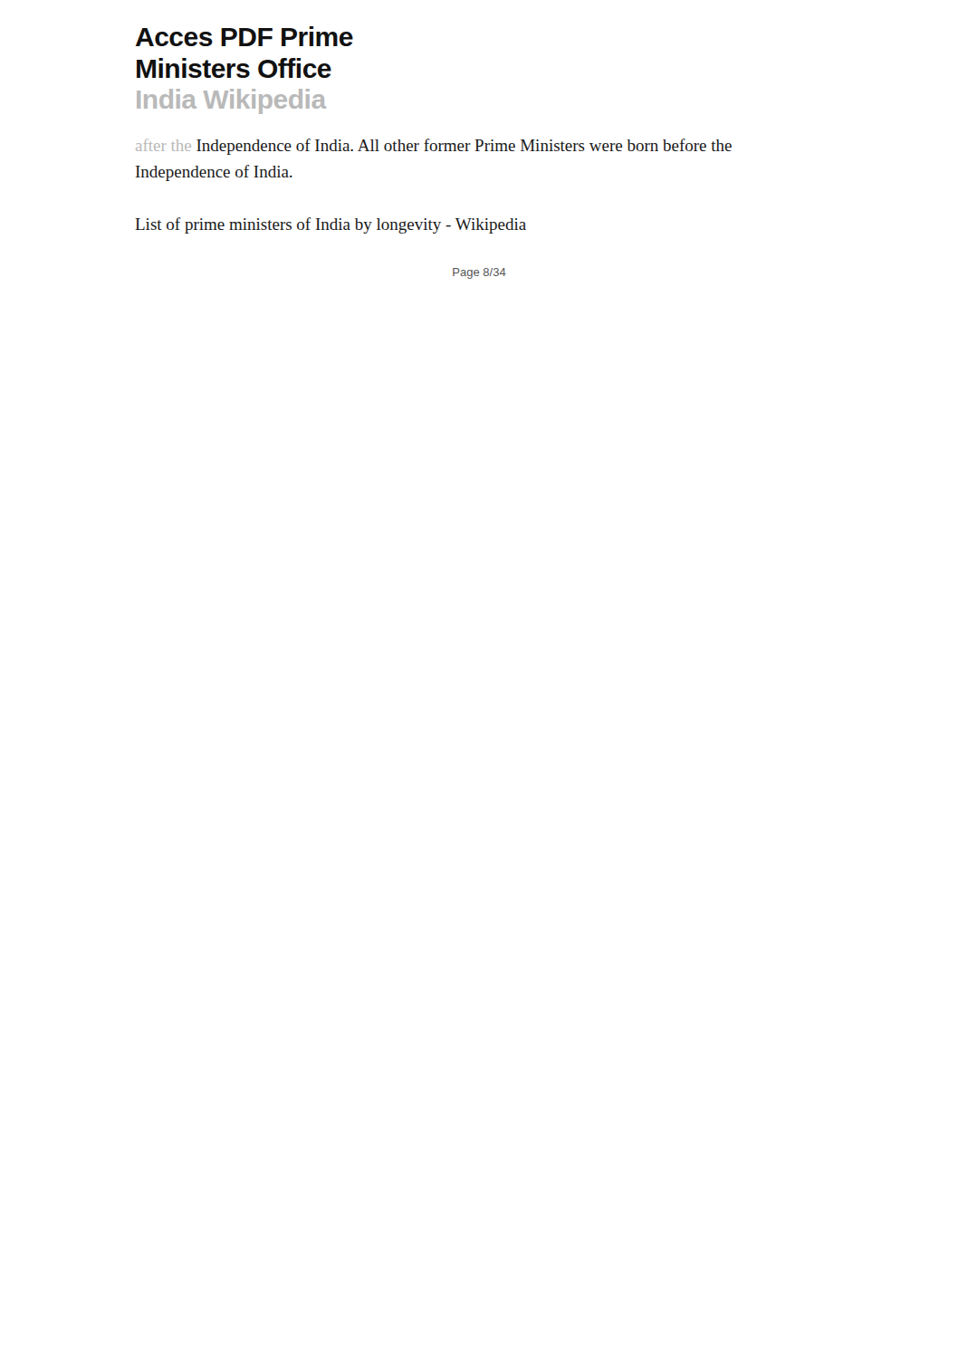Acces PDF Prime Ministers Office India Wikipedia
after the Independence of India. All other former Prime Ministers were born before the Independence of India.
List of prime ministers of India by longevity - Wikipedia
Page 8/34